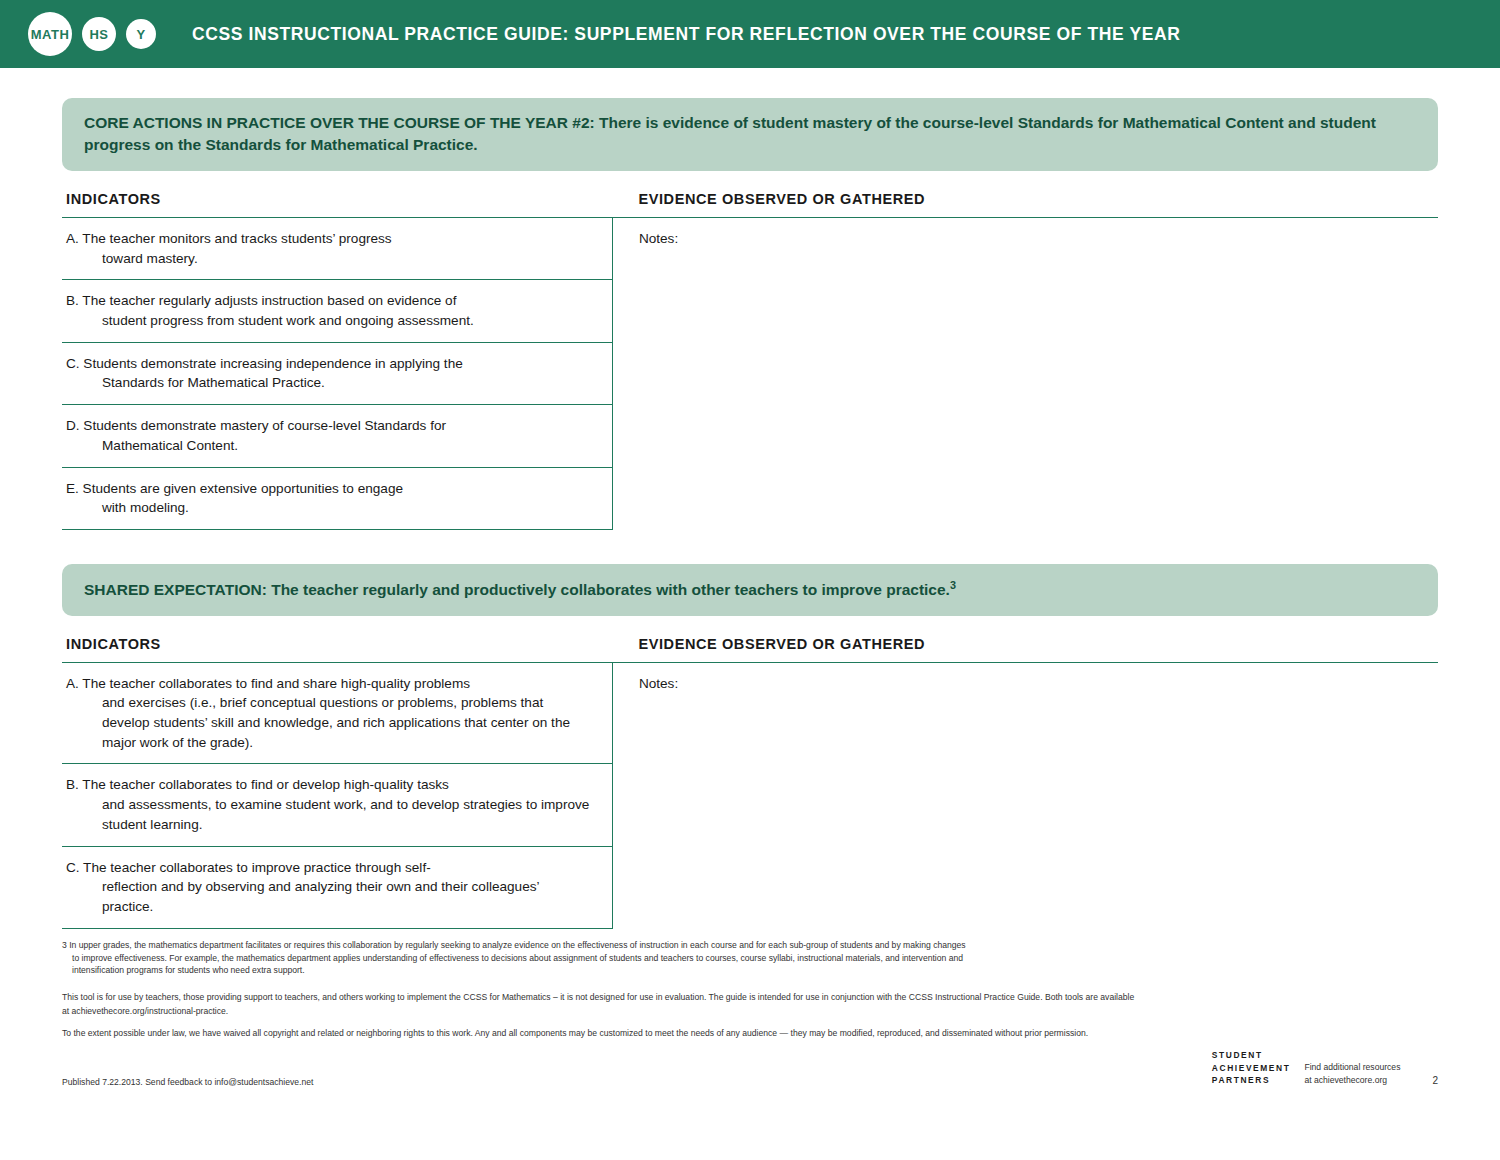MATH HS Y
CCSS Instructional Practice Guide: Supplement for Reflection Over the Course of the Year
CORE ACTIONS IN PRACTICE OVER THE COURSE OF THE YEAR #2: There is evidence of student mastery of the course-level Standards for Mathematical Content and student progress on the Standards for Mathematical Practice.
| Indicators | Evidence Observed or Gathered |
| --- | --- |
| A. The teacher monitors and tracks students’ progress toward mastery. | Notes: |
| B. The teacher regularly adjusts instruction based on evidence of student progress from student work and ongoing assessment. |
| C. Students demonstrate increasing independence in applying the Standards for Mathematical Practice. |
| D. Students demonstrate mastery of course-level Standards for Mathematical Content. |
| E. Students are given extensive opportunities to engage with modeling. |
SHARED EXPECTATION: The teacher regularly and productively collaborates with other teachers to improve practice.3
| Indicators | Evidence Observed or Gathered |
| --- | --- |
| A. The teacher collaborates to find and share high-quality problems and exercises (i.e., brief conceptual questions or problems, problems that develop students’ skill and knowledge, and rich applications that center on the major work of the grade). | Notes: |
| B. The teacher collaborates to find or develop high-quality tasks and assessments, to examine student work, and to develop strategies to improve student learning. |
| C. The teacher collaborates to improve practice through self- reflection and by observing and analyzing their own and their colleagues’ practice. |
3 In upper grades, the mathematics department facilitates or requires this collaboration by regularly seeking to analyze evidence on the effectiveness of instruction in each course and for each sub-group of students and by making changes to improve effectiveness. For example, the mathematics department applies understanding of effectiveness to decisions about assignment of students and teachers to courses, course syllabi, instructional materials, and intervention and intensification programs for students who need extra support.
This tool is for use by teachers, those providing support to teachers, and others working to implement the CCSS for Mathematics – it is not designed for use in evaluation. The guide is intended for use in conjunction with the CCSS Instructional Practice Guide. Both tools are available at achievethecore.org/instructional-practice.
To the extent possible under law, we have waived all copyright and related or neighboring rights to this work. Any and all components may be customized to meet the needs of any audience — they may be modified, reproduced, and disseminated without prior permission.
Published 7.22.2013. Send feedback to info@studentsachieve.net
STUDENT
ACHIEVEMENT
PARTNERS
Find additional resources
at achievethecore.org
2